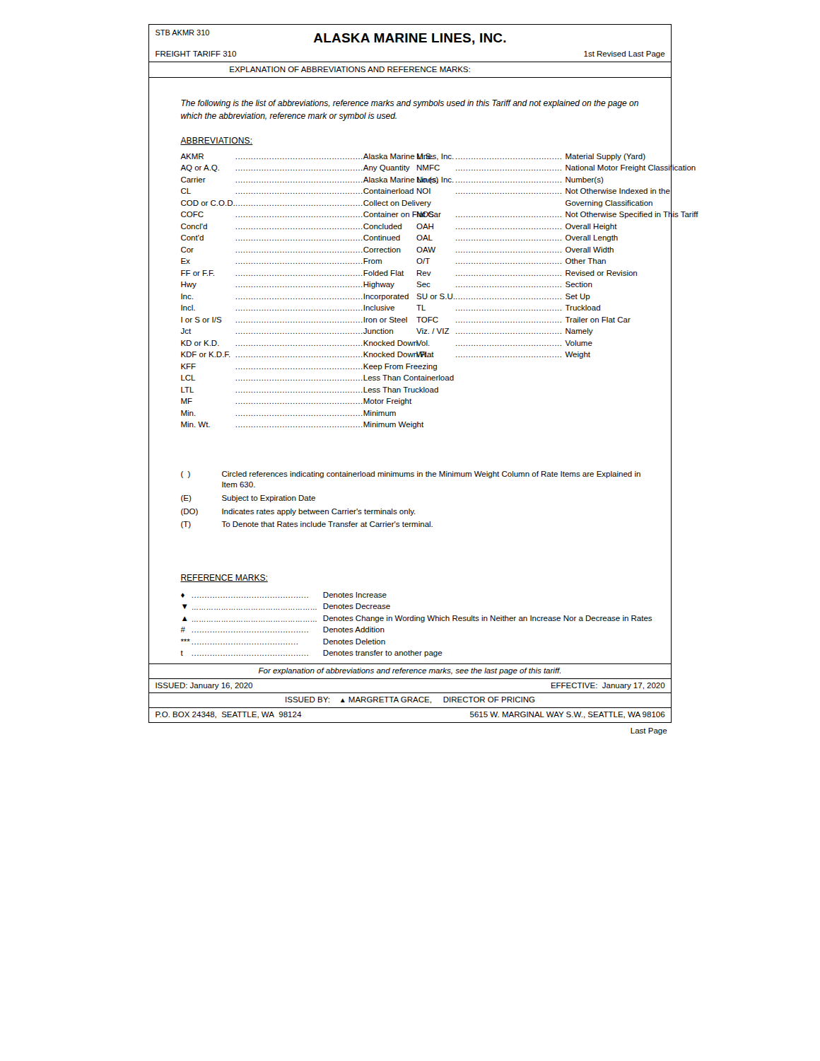STB AKMR 310
ALASKA MARINE LINES, INC.
FREIGHT TARIFF 310
1st Revised Last Page
EXPLANATION OF ABBREVIATIONS AND REFERENCE MARKS:
The following is the list of abbreviations, reference marks and symbols used in this Tariff and not explained on the page on which the abbreviation, reference mark or symbol is used.
ABBREVIATIONS:
| AKMR | ................................................. | Alaska Marine Lines, Inc. |
| AQ or A.Q. | ................................................. | Any Quantity |
| Carrier | ................................................. | Alaska Marine Lines, Inc. |
| CL | ................................................. | Containerload |
| COD or C.O.D. | ................................................. | Collect on Delivery |
| COFC | ................................................. | Container on Flat Car |
| Concl'd | ................................................. | Concluded |
| Cont'd | ................................................. | Continued |
| Cor | ................................................. | Correction |
| Ex | ................................................. | From |
| FF or F.F. | ................................................. | Folded Flat |
| Hwy | ................................................. | Highway |
| Inc. | ................................................. | Incorporated |
| Incl. | ................................................. | Inclusive |
| I or S or I/S | ................................................. | Iron or Steel |
| Jct | ................................................. | Junction |
| KD or K.D. | ................................................. | Knocked Down |
| KDF or K.D.F. | ................................................. | Knocked Down Flat |
| KFF | ................................................. | Keep From Freezing |
| LCL | ................................................. | Less Than Containerload |
| LTL | ................................................. | Less Than Truckload |
| MF | ................................................. | Motor Freight |
| Min. | ................................................. | Minimum |
| Min. Wt. | ................................................. | Minimum Weight |
| M.S. | ......................................... | Material Supply (Yard) |
| NMFC | ......................................... | National Motor Freight Classification |
| No.(s) | ......................................... | Number(s) |
| NOI | ......................................... | Not Otherwise Indexed in the |
| | | Governing Classification |
| NOS | ......................................... | Not Otherwise Specified in This Tariff |
| OAH | ......................................... | Overall Height |
| OAL | ......................................... | Overall Length |
| OAW | ......................................... | Overall Width |
| O/T | ......................................... | Other Than |
| Rev | ......................................... | Revised or Revision |
| Sec | ......................................... | Section |
| SU or S.U. | ......................................... | Set Up |
| TL | ......................................... | Truckload |
| TOFC | ......................................... | Trailer on Flat Car |
| Viz. / VIZ | ......................................... | Namely |
| Vol. | ......................................... | Volume |
| Wt. | ......................................... | Weight |
| ( ) | Circled references indicating containerload minimums in the Minimum Weight Column of Rate Items are Explained in Item 630. |
| (E) | Subject to Expiration Date |
| (DO) | Indicates rates apply between Carrier's terminals only. |
| (T) | To Denote that Rates include Transfer at Carrier's terminal. |
REFERENCE MARKS:
| ♦ | ............................................. | Denotes Increase |
| ▼ | …………………………………………… | Denotes Decrease |
| ▲ | …………………………………………… | Denotes Change in Wording Which Results in Neither an Increase Nor a Decrease in Rates |
| # | ............................................. | Denotes Addition |
| *** | ......................................... | Denotes Deletion |
| t | ............................................. | Denotes transfer to another page |
For explanation of abbreviations and reference marks, see the last page of this tariff.
ISSUED: January 16, 2020
EFFECTIVE: January 17, 2020
ISSUED BY: ▲ MARGRETTA GRACE, DIRECTOR OF PRICING
P.O. BOX 24348, SEATTLE, WA 98124
5615 W. MARGINAL WAY S.W., SEATTLE, WA 98106
Last Page